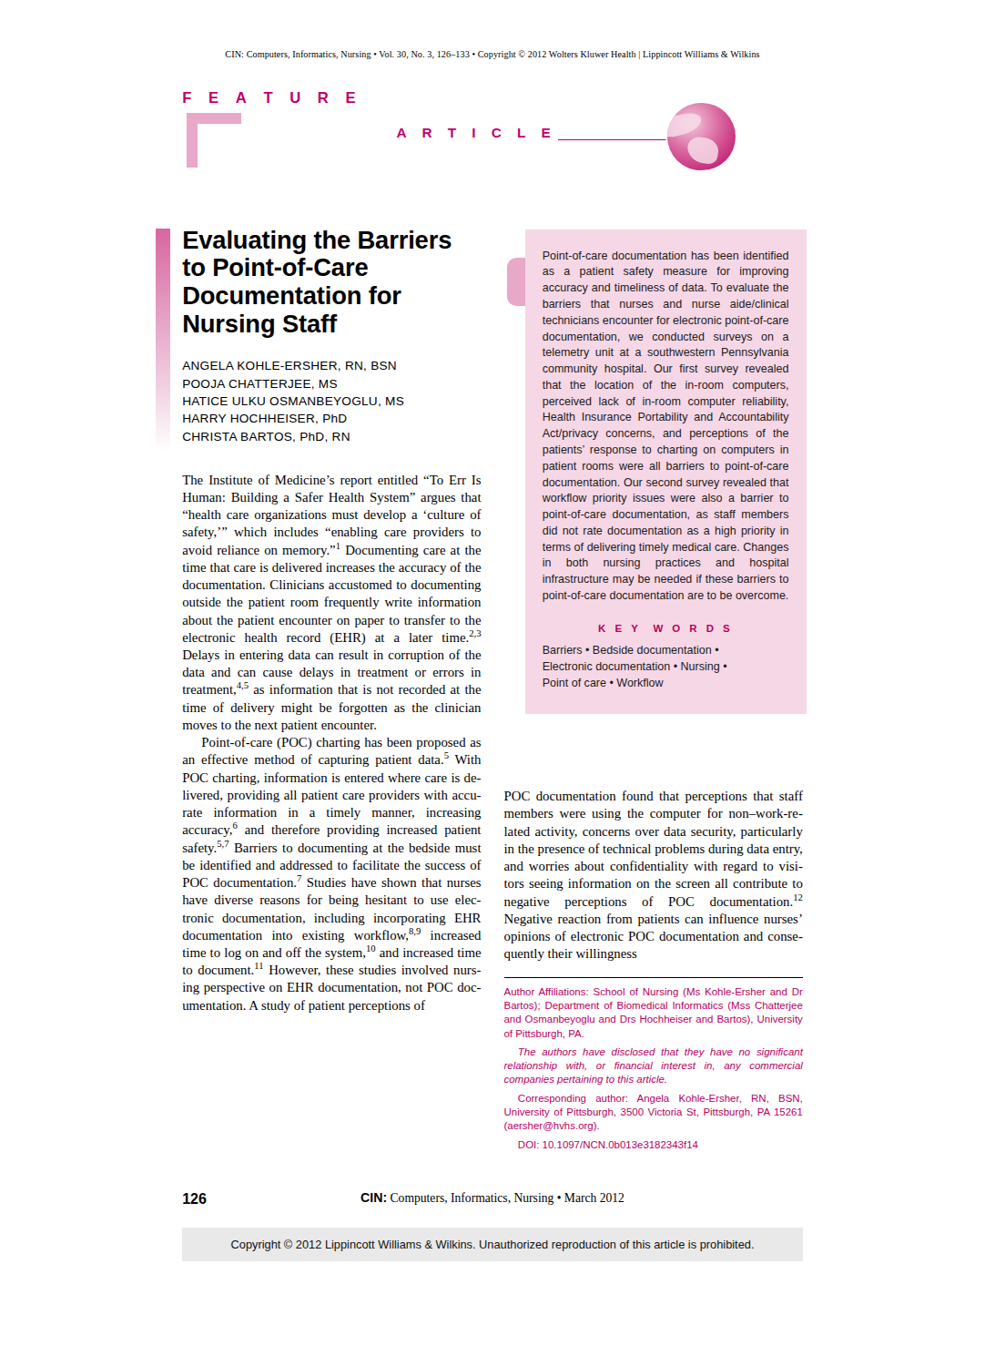CIN: Computers, Informatics, Nursing • Vol. 30, No. 3, 126–133 • Copyright © 2012 Wolters Kluwer Health | Lippincott Williams & Wilkins
F E A T U R E
A R T I C L E
Evaluating the Barriers
to Point-of-Care
Documentation for
Nursing Staff
ANGELA KOHLE-ERSHER, RN, BSN
POOJA CHATTERJEE, MS
HATICE ULKU OSMANBEYOGLU, MS
HARRY HOCHHEISER, PhD
CHRISTA BARTOS, PhD, RN
Point-of-care documentation has been identified as a patient safety measure for improving accuracy and timeliness of data. To evaluate the barriers that nurses and nurse aide/clinical technicians encounter for electronic point-of-care documentation, we conducted surveys on a telemetry unit at a southwestern Pennsylvania community hospital. Our first survey revealed that the location of the in-room computers, perceived lack of in-room computer reliability, Health Insurance Portability and Accountability Act/privacy concerns, and perceptions of the patients’ response to charting on computers in patient rooms were all barriers to point-of-care documentation. Our second survey revealed that workflow priority issues were also a barrier to point-of-care documentation, as staff members did not rate documentation as a high priority in terms of delivering timely medical care. Changes in both nursing practices and hospital infrastructure may be needed if these barriers to point-of-care documentation are to be overcome.
K E Y W O R D S
Barriers • Bedside documentation •
Electronic documentation • Nursing •
Point of care • Workflow
The Institute of Medicine’s report entitled “To Err Is Human: Building a Safer Health System” argues that “health care organizations must develop a ‘culture of safety,’” which includes “enabling care providers to avoid reliance on memory.”1 Documenting care at the time that care is delivered increases the accuracy of the documentation. Clinicians accustomed to documenting outside the patient room frequently write information about the patient encounter on paper to transfer to the electronic health record (EHR) at a later time.2,3 Delays in entering data can result in corruption of the data and can cause delays in treatment or errors in treatment,4,5 as information that is not recorded at the time of delivery might be forgotten as the clinician moves to the next patient encounter.
Point-of-care (POC) charting has been proposed as an effective method of capturing patient data.5 With POC charting, information is entered where care is delivered, providing all patient care providers with accurate information in a timely manner, increasing accuracy,6 and therefore providing increased patient safety.5,7 Barriers to documenting at the bedside must be identified and addressed to facilitate the success of POC documentation.7 Studies have shown that nurses have diverse reasons for being hesitant to use electronic documentation, including incorporating EHR documentation into existing workflow,8,9 increased time to log on and off the system,10 and increased time to document.11 However, these studies involved nursing perspective on EHR documentation, not POC documentation. A study of patient perceptions of
POC documentation found that perceptions that staff members were using the computer for non–work-related activity, concerns over data security, particularly in the presence of technical problems during data entry, and worries about confidentiality with regard to visitors seeing information on the screen all contribute to negative perceptions of POC documentation.12 Negative reaction from patients can influence nurses’ opinions of electronic POC documentation and consequently their willingness
Author Affiliations: School of Nursing (Ms Kohle-Ersher and Dr Bartos); Department of Biomedical Informatics (Mss Chatterjee and Osmanbeyoglu and Drs Hochheiser and Bartos), University of Pittsburgh, PA.
The authors have disclosed that they have no significant relationship with, or financial interest in, any commercial companies pertaining to this article.
Corresponding author: Angela Kohle-Ersher, RN, BSN, University of Pittsburgh, 3500 Victoria St, Pittsburgh, PA 15261 (aersher@hvhs.org).
DOI: 10.1097/NCN.0b013e3182343f14
126
CIN: Computers, Informatics, Nursing • March 2012
Copyright © 2012 Lippincott Williams & Wilkins. Unauthorized reproduction of this article is prohibited.